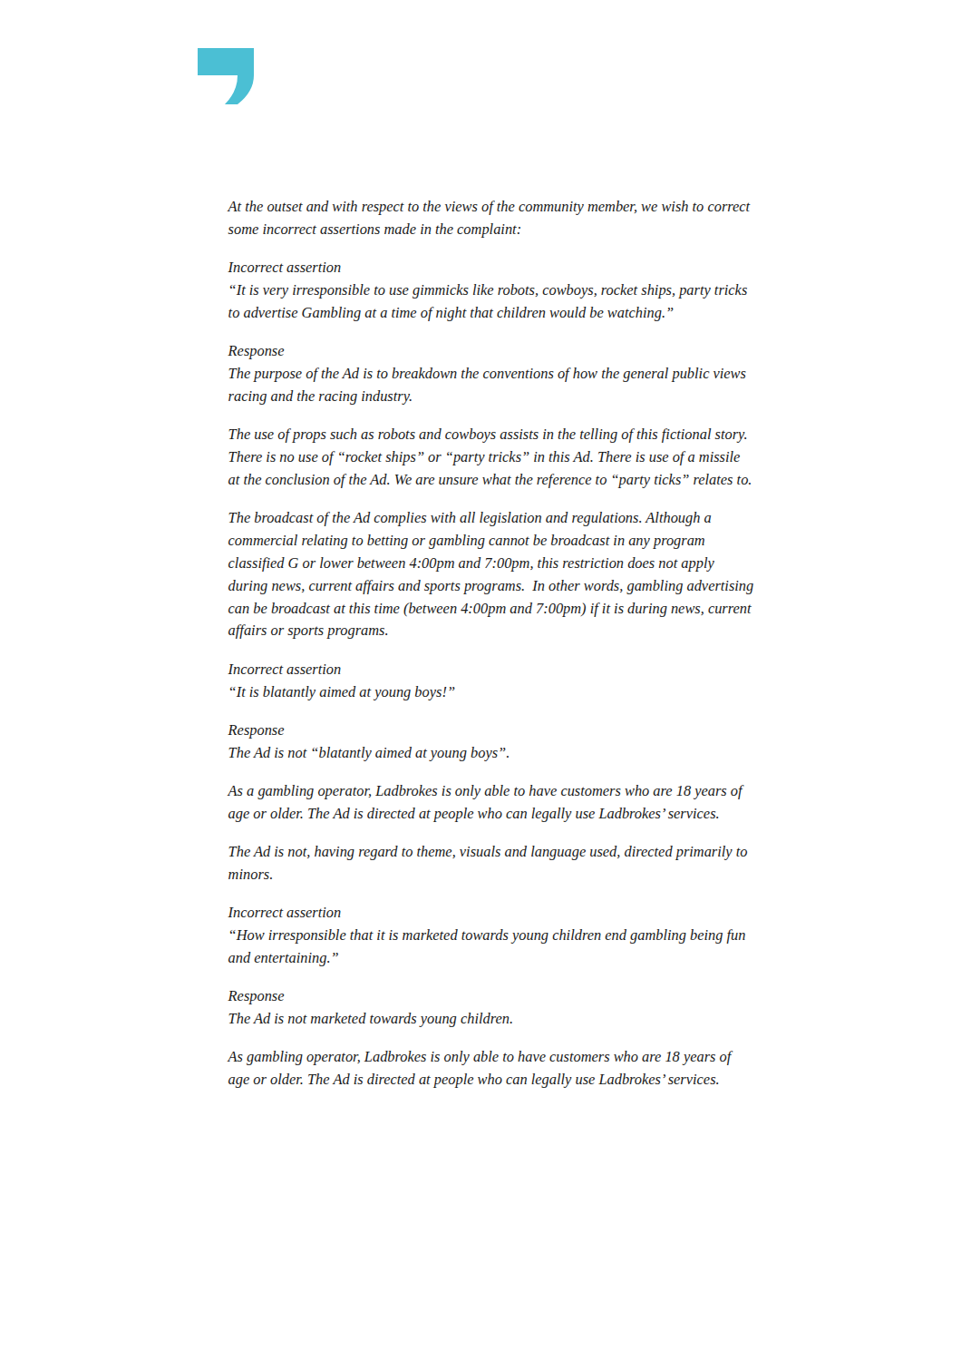At the outset and with respect to the views of the community member, we wish to correct some incorrect assertions made in the complaint:
Incorrect assertion
“It is very irresponsible to use gimmicks like robots, cowboys, rocket ships, party tricks to advertise Gambling at a time of night that children would be watching.”
Response
The purpose of the Ad is to breakdown the conventions of how the general public views racing and the racing industry.
The use of props such as robots and cowboys assists in the telling of this fictional story. There is no use of “rocket ships” or “party tricks” in this Ad. There is use of a missile at the conclusion of the Ad. We are unsure what the reference to “party ticks” relates to.
The broadcast of the Ad complies with all legislation and regulations. Although a commercial relating to betting or gambling cannot be broadcast in any program classified G or lower between 4:00pm and 7:00pm, this restriction does not apply during news, current affairs and sports programs. In other words, gambling advertising can be broadcast at this time (between 4:00pm and 7:00pm) if it is during news, current affairs or sports programs.
Incorrect assertion
“It is blatantly aimed at young boys!”
Response
The Ad is not “blatantly aimed at young boys”.
As a gambling operator, Ladbrokes is only able to have customers who are 18 years of age or older. The Ad is directed at people who can legally use Ladbrokes’ services.
The Ad is not, having regard to theme, visuals and language used, directed primarily to minors.
Incorrect assertion
“How irresponsible that it is marketed towards young children end gambling being fun and entertaining.”
Response
The Ad is not marketed towards young children.
As gambling operator, Ladbrokes is only able to have customers who are 18 years of age or older. The Ad is directed at people who can legally use Ladbrokes’ services.